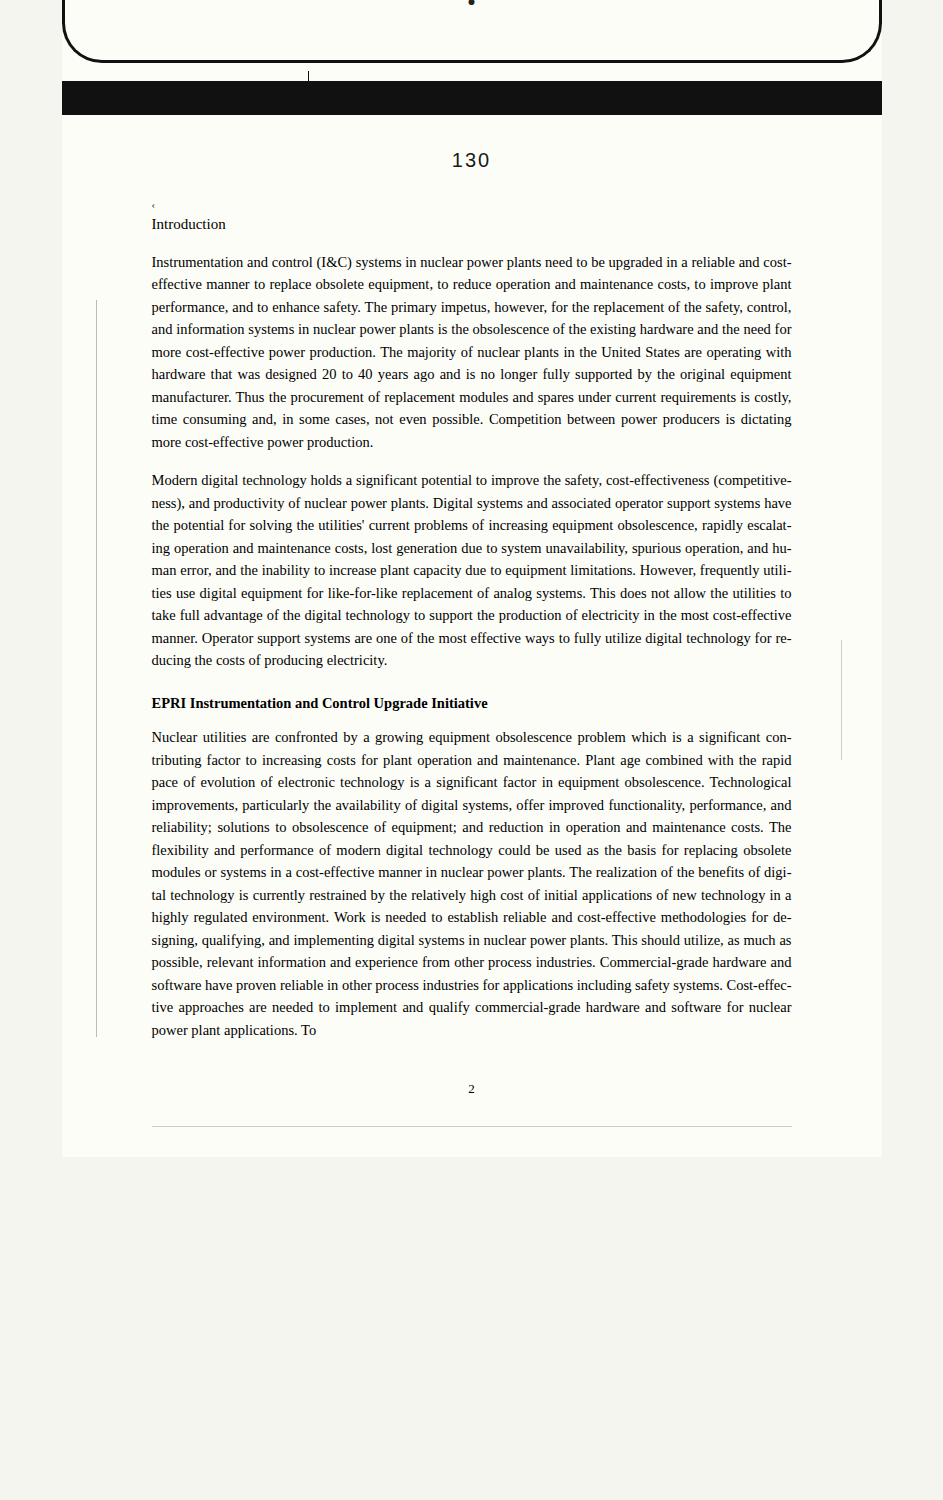●
130
‹
Introduction
Instrumentation and control (I&C) systems in nuclear power plants need to be upgraded in a reliable and cost-effective manner to replace obsolete equipment, to reduce operation and maintenance costs, to improve plant performance, and to enhance safety. The primary impetus, however, for the replacement of the safety, control, and information systems in nuclear power plants is the obsolescence of the existing hardware and the need for more cost-effective power production. The majority of nuclear plants in the United States are operating with hardware that was designed 20 to 40 years ago and is no longer fully supported by the original equipment manufacturer. Thus the procurement of replacement modules and spares under current requirements is costly, time consuming and, in some cases, not even possible. Competition between power producers is dictating more cost-effective power production.
Modern digital technology holds a significant potential to improve the safety, cost-effectiveness (competitiveness), and productivity of nuclear power plants. Digital systems and associated operator support systems have the potential for solving the utilities' current problems of increasing equipment obsolescence, rapidly escalating operation and maintenance costs, lost generation due to system unavailability, spurious operation, and human error, and the inability to increase plant capacity due to equipment limitations. However, frequently utilities use digital equipment for like-for-like replacement of analog systems. This does not allow the utilities to take full advantage of the digital technology to support the production of electricity in the most cost-effective manner. Operator support systems are one of the most effective ways to fully utilize digital technology for reducing the costs of producing electricity.
EPRI Instrumentation and Control Upgrade Initiative
Nuclear utilities are confronted by a growing equipment obsolescence problem which is a significant contributing factor to increasing costs for plant operation and maintenance. Plant age combined with the rapid pace of evolution of electronic technology is a significant factor in equipment obsolescence. Technological improvements, particularly the availability of digital systems, offer improved functionality, performance, and reliability; solutions to obsolescence of equipment; and reduction in operation and maintenance costs. The flexibility and performance of modern digital technology could be used as the basis for replacing obsolete modules or systems in a cost-effective manner in nuclear power plants. The realization of the benefits of digital technology is currently restrained by the relatively high cost of initial applications of new technology in a highly regulated environment. Work is needed to establish reliable and cost-effective methodologies for designing, qualifying, and implementing digital systems in nuclear power plants. This should utilize, as much as possible, relevant information and experience from other process industries. Commercial-grade hardware and software have proven reliable in other process industries for applications including safety systems. Cost-effective approaches are needed to implement and qualify commercial-grade hardware and software for nuclear power plant applications. To
2